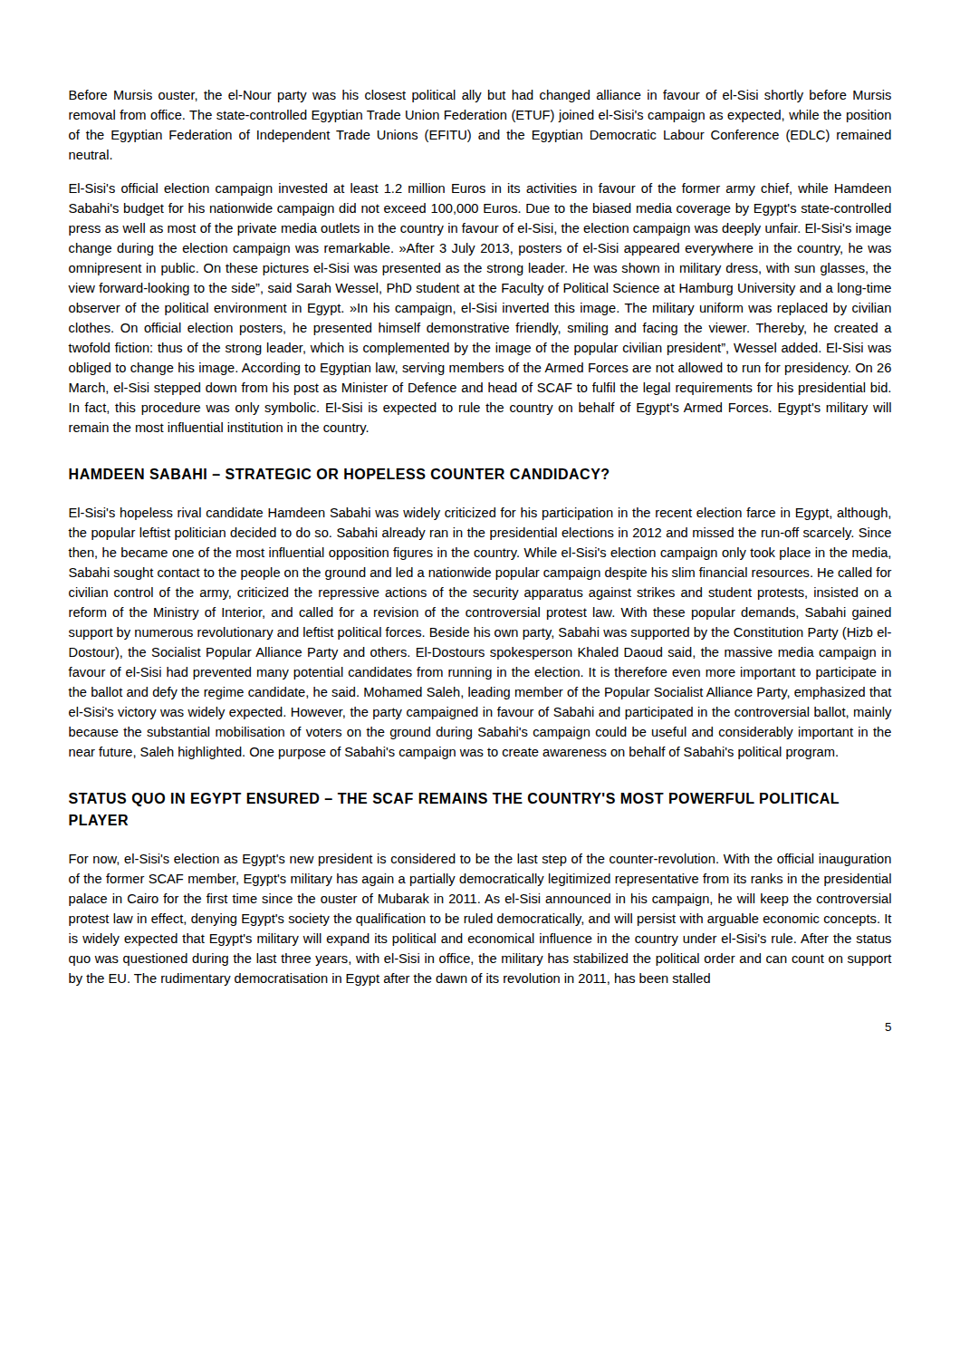Before Mursis ouster, the el-Nour party was his closest political ally but had changed alliance in favour of el-Sisi shortly before Mursis removal from office. The state-controlled Egyptian Trade Union Federation (ETUF) joined el-Sisi's campaign as expected, while the position of the Egyptian Federation of Independent Trade Unions (EFITU) and the Egyptian Democratic Labour Conference (EDLC) remained neutral.
El-Sisi's official election campaign invested at least 1.2 million Euros in its activities in favour of the former army chief, while Hamdeen Sabahi's budget for his nationwide campaign did not exceed 100,000 Euros. Due to the biased media coverage by Egypt's state-controlled press as well as most of the private media outlets in the country in favour of el-Sisi, the election campaign was deeply unfair. El-Sisi's image change during the election campaign was remarkable. »After 3 July 2013, posters of el-Sisi appeared everywhere in the country, he was omnipresent in public. On these pictures el-Sisi was presented as the strong leader. He was shown in military dress, with sun glasses, the view forward-looking to the side”, said Sarah Wessel, PhD student at the Faculty of Political Science at Hamburg University and a long-time observer of the political environment in Egypt. »In his campaign, el-Sisi inverted this image. The military uniform was replaced by civilian clothes. On official election posters, he presented himself demonstrative friendly, smiling and facing the viewer. Thereby, he created a twofold fiction: thus of the strong leader, which is complemented by the image of the popular civilian president”, Wessel added. El-Sisi was obliged to change his image. According to Egyptian law, serving members of the Armed Forces are not allowed to run for presidency. On 26 March, el-Sisi stepped down from his post as Minister of Defence and head of SCAF to fulfil the legal requirements for his presidential bid. In fact, this procedure was only symbolic. El-Sisi is expected to rule the country on behalf of Egypt's Armed Forces. Egypt's military will remain the most influential institution in the country.
Hamdeen Sabahi – strategic or hopeless counter candidacy?
El-Sisi's hopeless rival candidate Hamdeen Sabahi was widely criticized for his participation in the recent election farce in Egypt, although, the popular leftist politician decided to do so. Sabahi already ran in the presidential elections in 2012 and missed the run-off scarcely. Since then, he became one of the most influential opposition figures in the country. While el-Sisi's election campaign only took place in the media, Sabahi sought contact to the people on the ground and led a nationwide popular campaign despite his slim financial resources. He called for civilian control of the army, criticized the repressive actions of the security apparatus against strikes and student protests, insisted on a reform of the Ministry of Interior, and called for a revision of the controversial protest law. With these popular demands, Sabahi gained support by numerous revolutionary and leftist political forces. Beside his own party, Sabahi was supported by the Constitution Party (Hizb el-Dostour), the Socialist Popular Alliance Party and others. El-Dostours spokesperson Khaled Daoud said, the massive media campaign in favour of el-Sisi had prevented many potential candidates from running in the election. It is therefore even more important to participate in the ballot and defy the regime candidate, he said. Mohamed Saleh, leading member of the Popular Socialist Alliance Party, emphasized that el-Sisi's victory was widely expected. However, the party campaigned in favour of Sabahi and participated in the controversial ballot, mainly because the substantial mobilisation of voters on the ground during Sabahi's campaign could be useful and considerably important in the near future, Saleh highlighted. One purpose of Sabahi's campaign was to create awareness on behalf of Sabahi's political program.
Status quo in Egypt ensured – the SCAF remains the country's most powerful political player
For now, el-Sisi's election as Egypt's new president is considered to be the last step of the counter-revolution. With the official inauguration of the former SCAF member, Egypt's military has again a partially democratically legitimized representative from its ranks in the presidential palace in Cairo for the first time since the ouster of Mubarak in 2011. As el-Sisi announced in his campaign, he will keep the controversial protest law in effect, denying Egypt's society the qualification to be ruled democratically, and will persist with arguable economic concepts. It is widely expected that Egypt's military will expand its political and economical influence in the country under el-Sisi's rule. After the status quo was questioned during the last three years, with el-Sisi in office, the military has stabilized the political order and can count on support by the EU. The rudimentary democratisation in Egypt after the dawn of its revolution in 2011, has been stalled
5